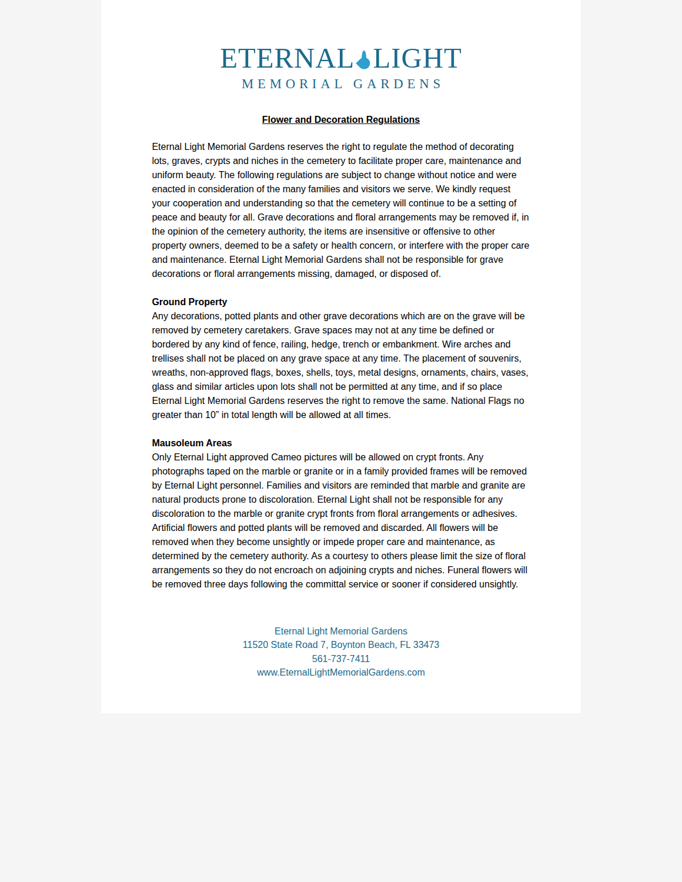ETERNAL LIGHT
MEMORIAL GARDENS
Flower and Decoration Regulations
Eternal Light Memorial Gardens reserves the right to regulate the method of decorating lots, graves, crypts and niches in the cemetery to facilitate proper care, maintenance and uniform beauty. The following regulations are subject to change without notice and were enacted in consideration of the many families and visitors we serve. We kindly request your cooperation and understanding so that the cemetery will continue to be a setting of peace and beauty for all. Grave decorations and floral arrangements may be removed if, in the opinion of the cemetery authority, the items are insensitive or offensive to other property owners, deemed to be a safety or health concern, or interfere with the proper care and maintenance. Eternal Light Memorial Gardens shall not be responsible for grave decorations or floral arrangements missing, damaged, or disposed of.
Ground Property
Any decorations, potted plants and other grave decorations which are on the grave will be removed by cemetery caretakers. Grave spaces may not at any time be defined or bordered by any kind of fence, railing, hedge, trench or embankment. Wire arches and trellises shall not be placed on any grave space at any time. The placement of souvenirs, wreaths, non-approved flags, boxes, shells, toys, metal designs, ornaments, chairs, vases, glass and similar articles upon lots shall not be permitted at any time, and if so place Eternal Light Memorial Gardens reserves the right to remove the same. National Flags no greater than 10” in total length will be allowed at all times.
Mausoleum Areas
Only Eternal Light approved Cameo pictures will be allowed on crypt fronts. Any photographs taped on the marble or granite or in a family provided frames will be removed by Eternal Light personnel. Families and visitors are reminded that marble and granite are natural products prone to discoloration. Eternal Light shall not be responsible for any discoloration to the marble or granite crypt fronts from floral arrangements or adhesives. Artificial flowers and potted plants will be removed and discarded. All flowers will be removed when they become unsightly or impede proper care and maintenance, as determined by the cemetery authority. As a courtesy to others please limit the size of floral arrangements so they do not encroach on adjoining crypts and niches. Funeral flowers will be removed three days following the committal service or sooner if considered unsightly.
Eternal Light Memorial Gardens
11520 State Road 7, Boynton Beach, FL 33473
561-737-7411
www.EternalLightMemorialGardens.com